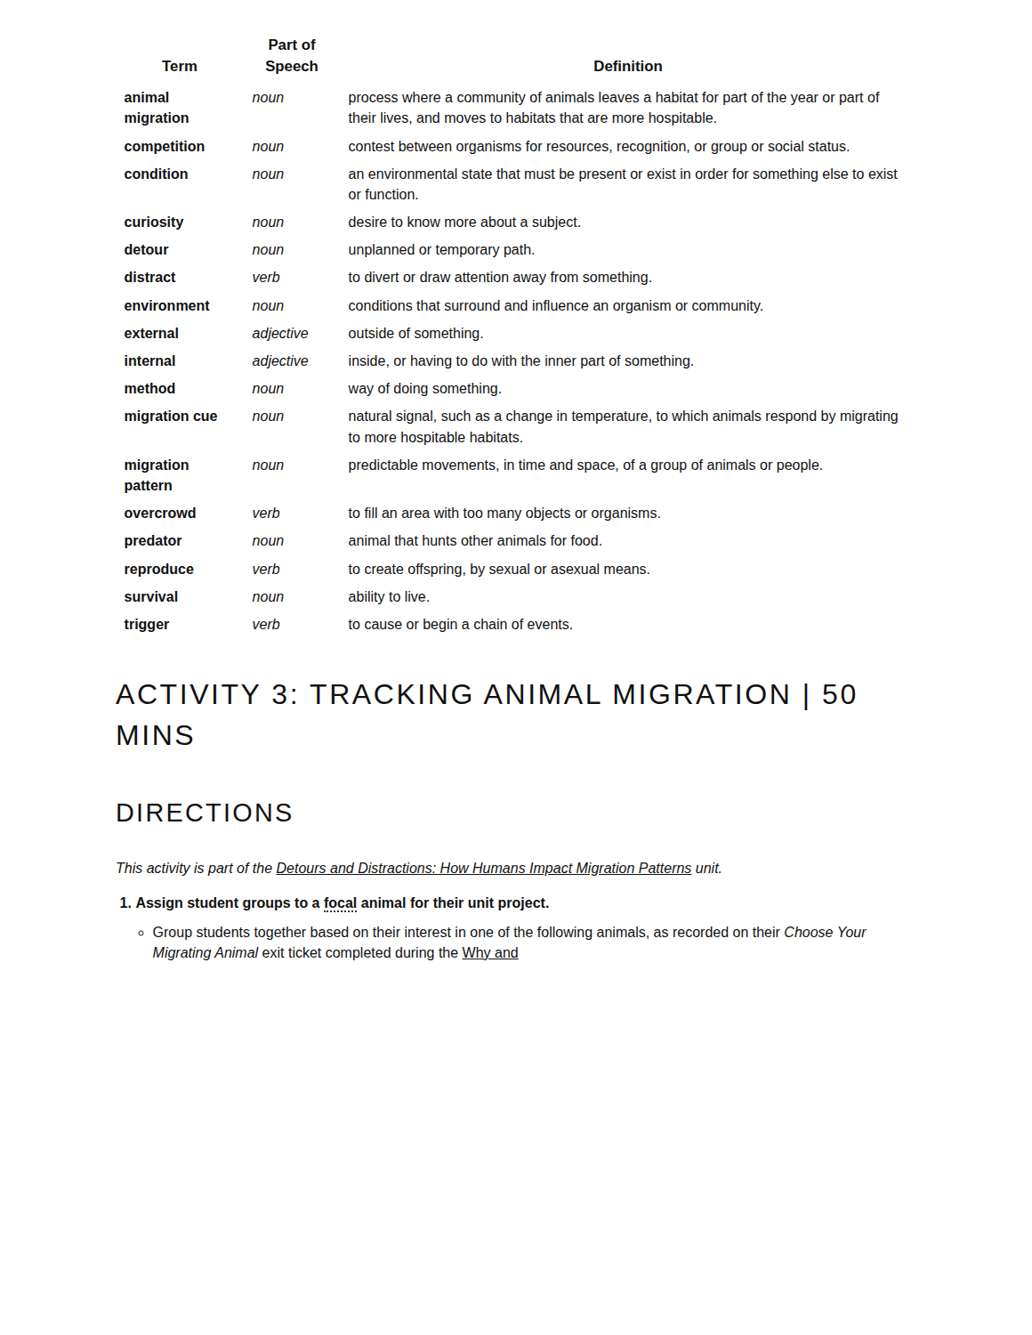| Term | Part of Speech | Definition |
| --- | --- | --- |
| animal migration | noun | process where a community of animals leaves a habitat for part of the year or part of their lives, and moves to habitats that are more hospitable. |
| competition | noun | contest between organisms for resources, recognition, or group or social status. |
| condition | noun | an environmental state that must be present or exist in order for something else to exist or function. |
| curiosity | noun | desire to know more about a subject. |
| detour | noun | unplanned or temporary path. |
| distract | verb | to divert or draw attention away from something. |
| environment | noun | conditions that surround and influence an organism or community. |
| external | adjective | outside of something. |
| internal | adjective | inside, or having to do with the inner part of something. |
| method | noun | way of doing something. |
| migration cue | noun | natural signal, such as a change in temperature, to which animals respond by migrating to more hospitable habitats. |
| migration pattern | noun | predictable movements, in time and space, of a group of animals or people. |
| overcrowd | verb | to fill an area with too many objects or organisms. |
| predator | noun | animal that hunts other animals for food. |
| reproduce | verb | to create offspring, by sexual or asexual means. |
| survival | noun | ability to live. |
| trigger | verb | to cause or begin a chain of events. |
Activity 3: Tracking Animal Migration | 50 mins
Directions
This activity is part of the Detours and Distractions: How Humans Impact Migration Patterns unit.
Assign student groups to a focal animal for their unit project.
Group students together based on their interest in one of the following animals, as recorded on their Choose Your Migrating Animal exit ticket completed during the Why and